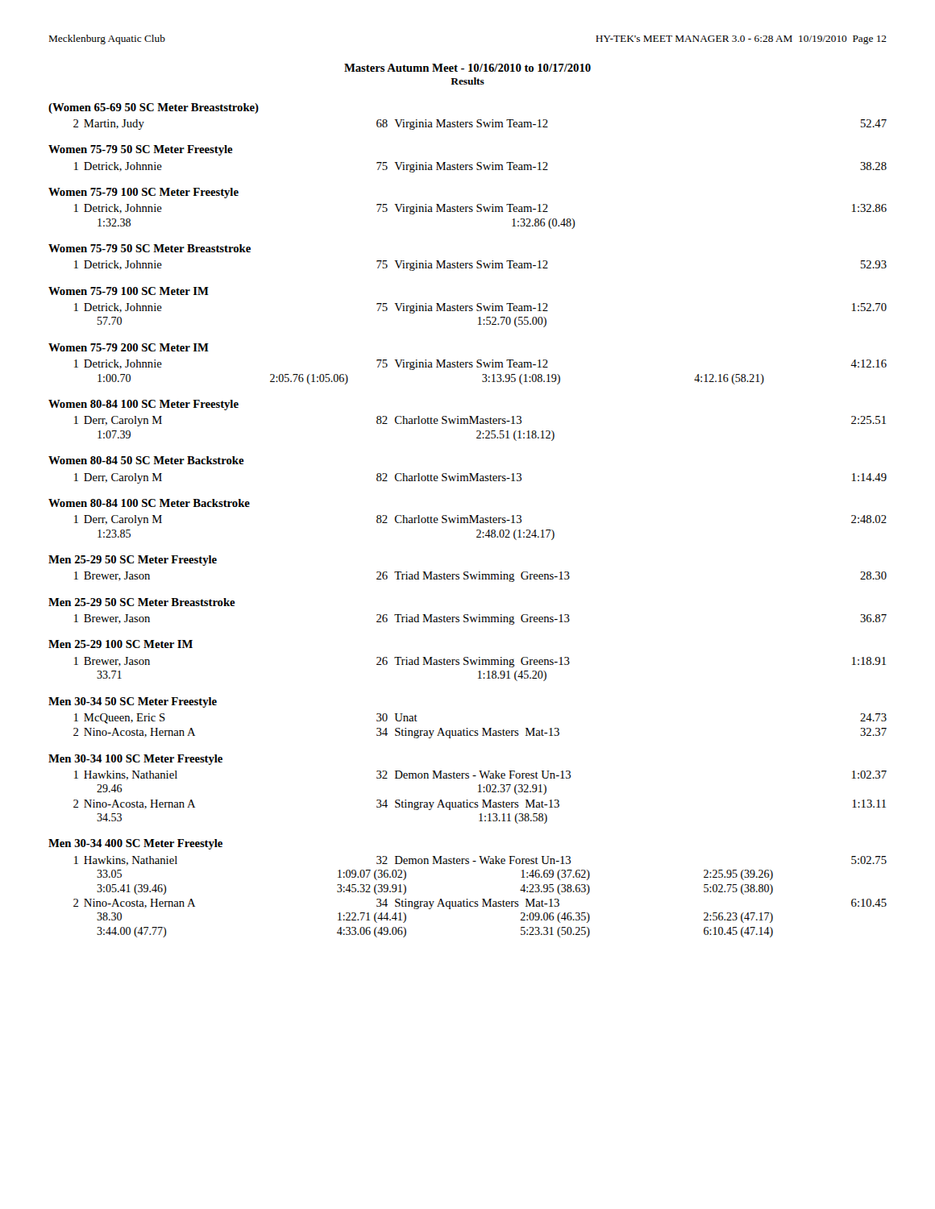Mecklenburg Aquatic Club
HY-TEK's MEET MANAGER 3.0 - 6:28 AM 10/19/2010 Page 12
Masters Autumn Meet - 10/16/2010 to 10/17/2010
Results
(Women 65-69 50 SC Meter Breaststroke)
| 2 | Martin, Judy | 68 | Virginia Masters Swim Team-12 | 52.47 |
Women 75-79 50 SC Meter Freestyle
| 1 | Detrick, Johnnie | 75 | Virginia Masters Swim Team-12 | 38.28 |
Women 75-79 100 SC Meter Freestyle
| 1 | Detrick, Johnnie | 75 | Virginia Masters Swim Team-12 | 1:32.86 |
| 1:32.38 | 1:32.86 (0.48) | |
Women 75-79 50 SC Meter Breaststroke
| 1 | Detrick, Johnnie | 75 | Virginia Masters Swim Team-12 | 52.93 |
Women 75-79 100 SC Meter IM
| 1 | Detrick, Johnnie | 75 | Virginia Masters Swim Team-12 | 1:52.70 |
| 57.70 | 1:52.70 (55.00) | |
Women 75-79 200 SC Meter IM
| 1 | Detrick, Johnnie | 75 | Virginia Masters Swim Team-12 | 4:12.16 |
| 1:00.70 | 2:05.76 (1:05.06) | 3:13.95 (1:08.19) | 4:12.16 (58.21) |
Women 80-84 100 SC Meter Freestyle
| 1 | Derr, Carolyn M | 82 | Charlotte SwimMasters-13 | 2:25.51 |
| 1:07.39 | 2:25.51 (1:18.12) | |
Women 80-84 50 SC Meter Backstroke
| 1 | Derr, Carolyn M | 82 | Charlotte SwimMasters-13 | 1:14.49 |
Women 80-84 100 SC Meter Backstroke
| 1 | Derr, Carolyn M | 82 | Charlotte SwimMasters-13 | 2:48.02 |
| 1:23.85 | 2:48.02 (1:24.17) | |
Men 25-29 50 SC Meter Freestyle
| 1 | Brewer, Jason | 26 | Triad Masters Swimming Greens-13 | 28.30 |
Men 25-29 50 SC Meter Breaststroke
| 1 | Brewer, Jason | 26 | Triad Masters Swimming Greens-13 | 36.87 |
Men 25-29 100 SC Meter IM
| 1 | Brewer, Jason | 26 | Triad Masters Swimming Greens-13 | 1:18.91 |
| 33.71 | 1:18.91 (45.20) | |
Men 30-34 50 SC Meter Freestyle
| 1 | McQueen, Eric S | 30 | Unat | 24.73 |
| 2 | Nino-Acosta, Hernan A | 34 | Stingray Aquatics Masters Mat-13 | 32.37 |
Men 30-34 100 SC Meter Freestyle
| 1 | Hawkins, Nathaniel | 32 | Demon Masters - Wake Forest Un-13 | 1:02.37 |
| 29.46 | 1:02.37 (32.91) | |
| 2 | Nino-Acosta, Hernan A | 34 | Stingray Aquatics Masters Mat-13 | 1:13.11 |
| 34.53 | 1:13.11 (38.58) | |
Men 30-34 400 SC Meter Freestyle
| 1 | Hawkins, Nathaniel | 32 | Demon Masters - Wake Forest Un-13 | 5:02.75 |
| 33.05 | 1:09.07 (36.02) | 1:46.69 (37.62) | 2:25.95 (39.26) |
| 3:05.41 (39.46) | 3:45.32 (39.91) | 4:23.95 (38.63) | 5:02.75 (38.80) |
| 2 | Nino-Acosta, Hernan A | 34 | Stingray Aquatics Masters Mat-13 | 6:10.45 |
| 38.30 | 1:22.71 (44.41) | 2:09.06 (46.35) | 2:56.23 (47.17) |
| 3:44.00 (47.77) | 4:33.06 (49.06) | 5:23.31 (50.25) | 6:10.45 (47.14) |